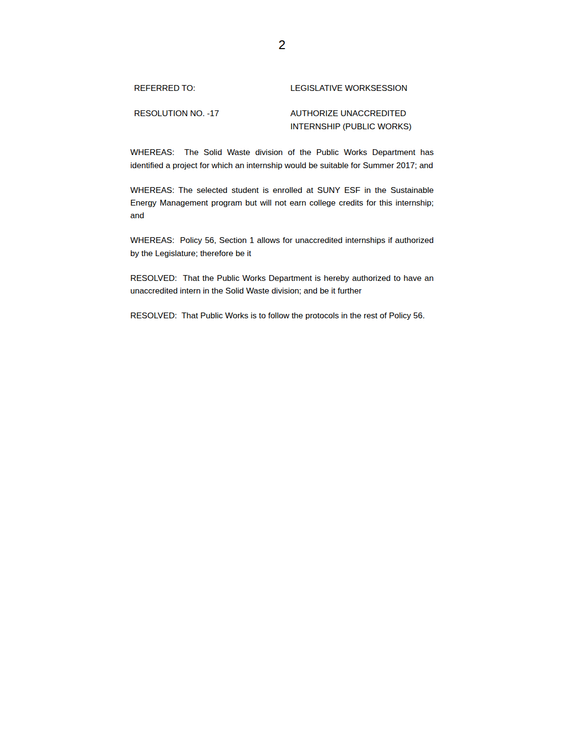2
REFERRED TO:
LEGISLATIVE WORKSESSION
RESOLUTION NO. -17
AUTHORIZE UNACCREDITED INTERNSHIP (PUBLIC WORKS)
WHEREAS: The Solid Waste division of the Public Works Department has identified a project for which an internship would be suitable for Summer 2017; and
WHEREAS: The selected student is enrolled at SUNY ESF in the Sustainable Energy Management program but will not earn college credits for this internship; and
WHEREAS: Policy 56, Section 1 allows for unaccredited internships if authorized by the Legislature; therefore be it
RESOLVED: That the Public Works Department is hereby authorized to have an unaccredited intern in the Solid Waste division; and be it further
RESOLVED: That Public Works is to follow the protocols in the rest of Policy 56.